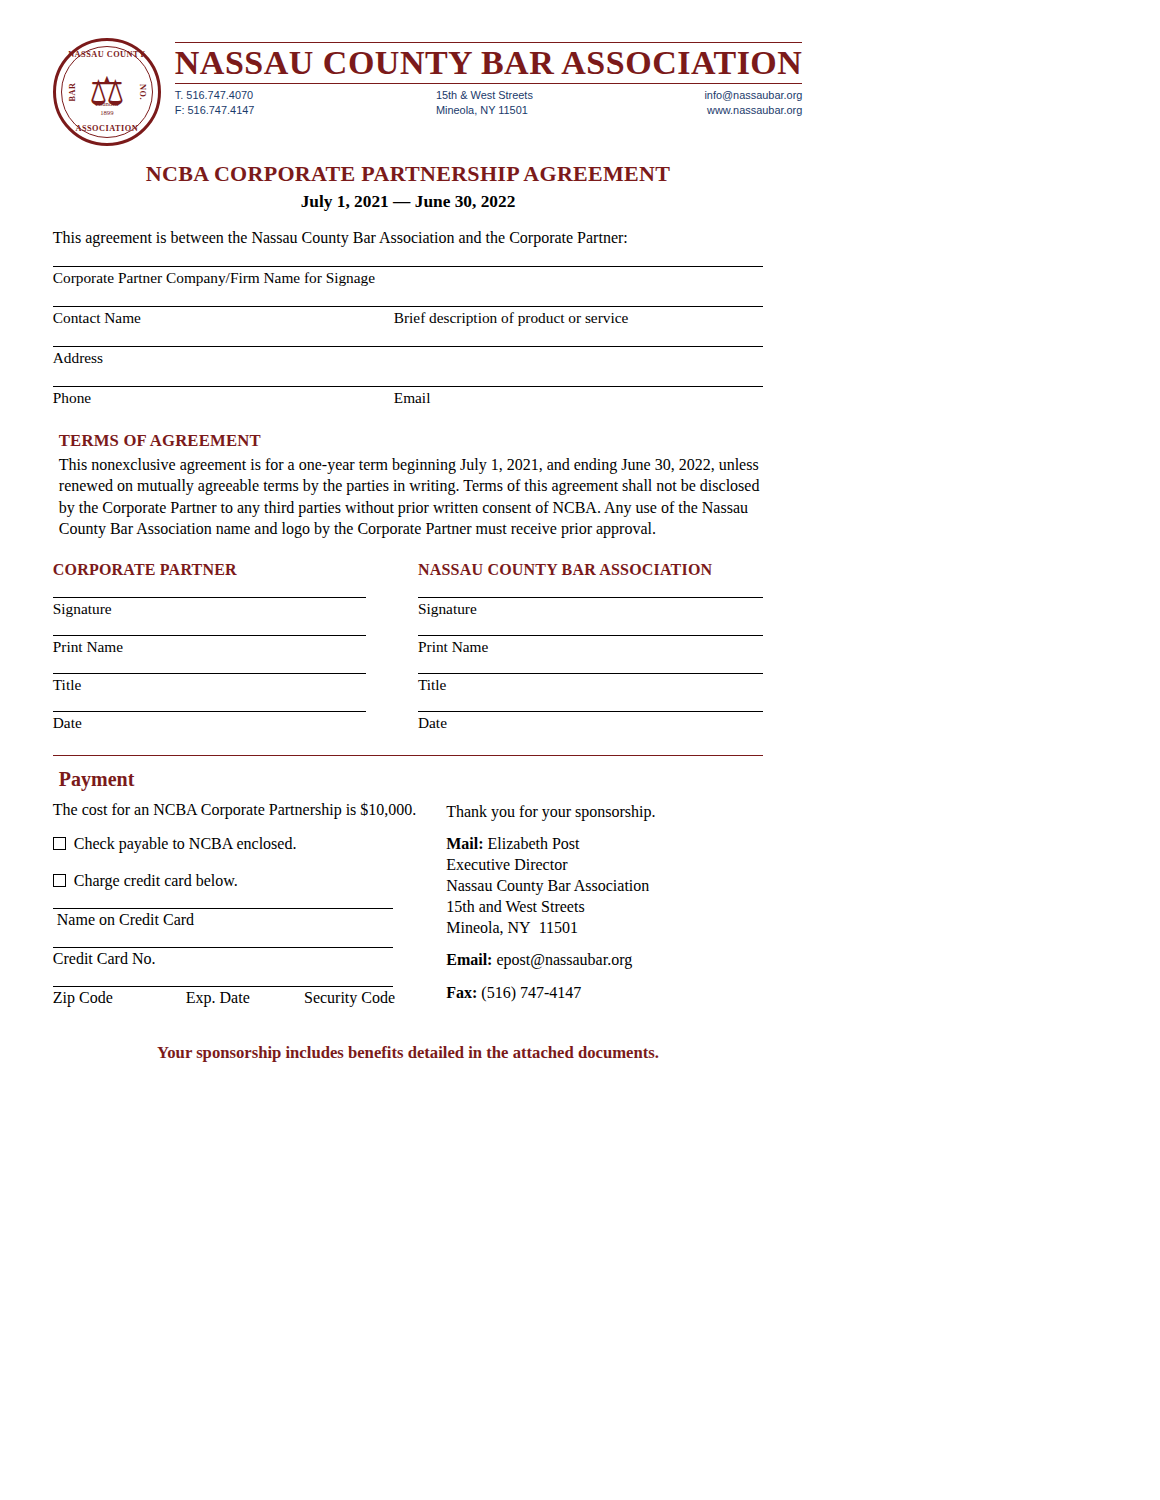NASSAU COUNTY
ASSOCIATION
BAR
NO.
⚖
Founded
1899
NASSAU COUNTY BAR ASSOCIATION
T. 516.747.4070
F: 516.747.4147
15th & West Streets
Mineola, NY 11501
info@nassaubar.org
www.nassaubar.org
NCBA CORPORATE PARTNERSHIP AGREEMENT
July 1, 2021 — June 30, 2022
This agreement is between the Nassau County Bar Association and the Corporate Partner:
Corporate Partner Company/Firm Name for Signage
Contact Name
Brief description of product or service
Address
Phone
Email
TERMS OF AGREEMENT
This nonexclusive agreement is for a one-year term beginning July 1, 2021, and ending June 30, 2022, unless renewed on mutually agreeable terms by the parties in writing. Terms of this agreement shall not be disclosed by the Corporate Partner to any third parties without prior written consent of NCBA. Any use of the Nassau County Bar Association name and logo by the Corporate Partner must receive prior approval.
CORPORATE PARTNER
NASSAU COUNTY BAR ASSOCIATION
Signature
Signature
Print Name
Print Name
Title
Title
Date
Date
Payment
The cost for an NCBA Corporate Partnership is $10,000.
Check payable to NCBA enclosed.
Charge credit card below.
Name on Credit Card
Credit Card No.
Zip Code Exp. Date Security Code
Thank you for your sponsorship.
Mail: Elizabeth Post
Executive Director
Nassau County Bar Association
15th and West Streets
Mineola, NY 11501
Email: epost@nassaubar.org
Fax: (516) 747-4147
Your sponsorship includes benefits detailed in the attached documents.